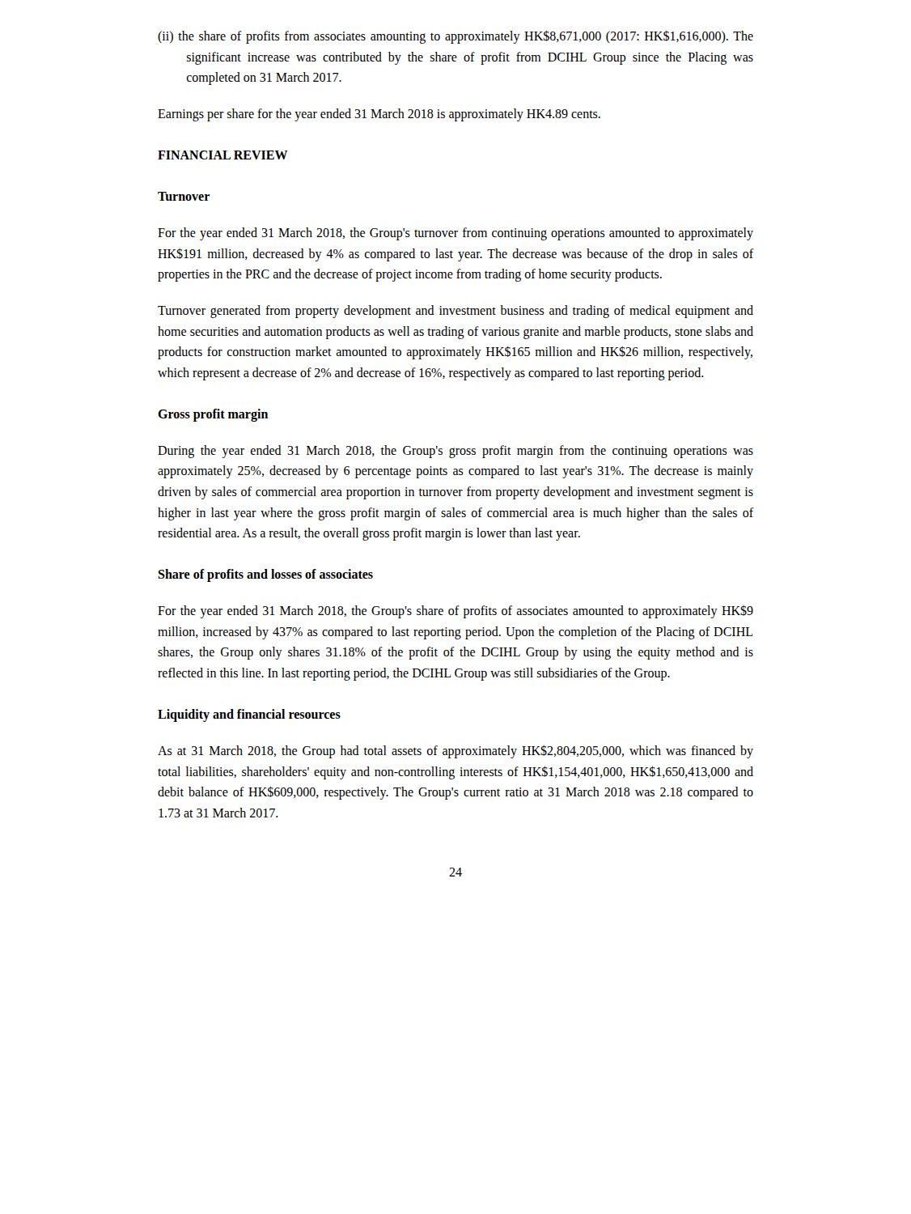(ii) the share of profits from associates amounting to approximately HK$8,671,000 (2017: HK$1,616,000). The significant increase was contributed by the share of profit from DCIHL Group since the Placing was completed on 31 March 2017.
Earnings per share for the year ended 31 March 2018 is approximately HK4.89 cents.
FINANCIAL REVIEW
Turnover
For the year ended 31 March 2018, the Group's turnover from continuing operations amounted to approximately HK$191 million, decreased by 4% as compared to last year. The decrease was because of the drop in sales of properties in the PRC and the decrease of project income from trading of home security products.
Turnover generated from property development and investment business and trading of medical equipment and home securities and automation products as well as trading of various granite and marble products, stone slabs and products for construction market amounted to approximately HK$165 million and HK$26 million, respectively, which represent a decrease of 2% and decrease of 16%, respectively as compared to last reporting period.
Gross profit margin
During the year ended 31 March 2018, the Group's gross profit margin from the continuing operations was approximately 25%, decreased by 6 percentage points as compared to last year's 31%. The decrease is mainly driven by sales of commercial area proportion in turnover from property development and investment segment is higher in last year where the gross profit margin of sales of commercial area is much higher than the sales of residential area. As a result, the overall gross profit margin is lower than last year.
Share of profits and losses of associates
For the year ended 31 March 2018, the Group's share of profits of associates amounted to approximately HK$9 million, increased by 437% as compared to last reporting period. Upon the completion of the Placing of DCIHL shares, the Group only shares 31.18% of the profit of the DCIHL Group by using the equity method and is reflected in this line. In last reporting period, the DCIHL Group was still subsidiaries of the Group.
Liquidity and financial resources
As at 31 March 2018, the Group had total assets of approximately HK$2,804,205,000, which was financed by total liabilities, shareholders' equity and non-controlling interests of HK$1,154,401,000, HK$1,650,413,000 and debit balance of HK$609,000, respectively. The Group's current ratio at 31 March 2018 was 2.18 compared to 1.73 at 31 March 2017.
24